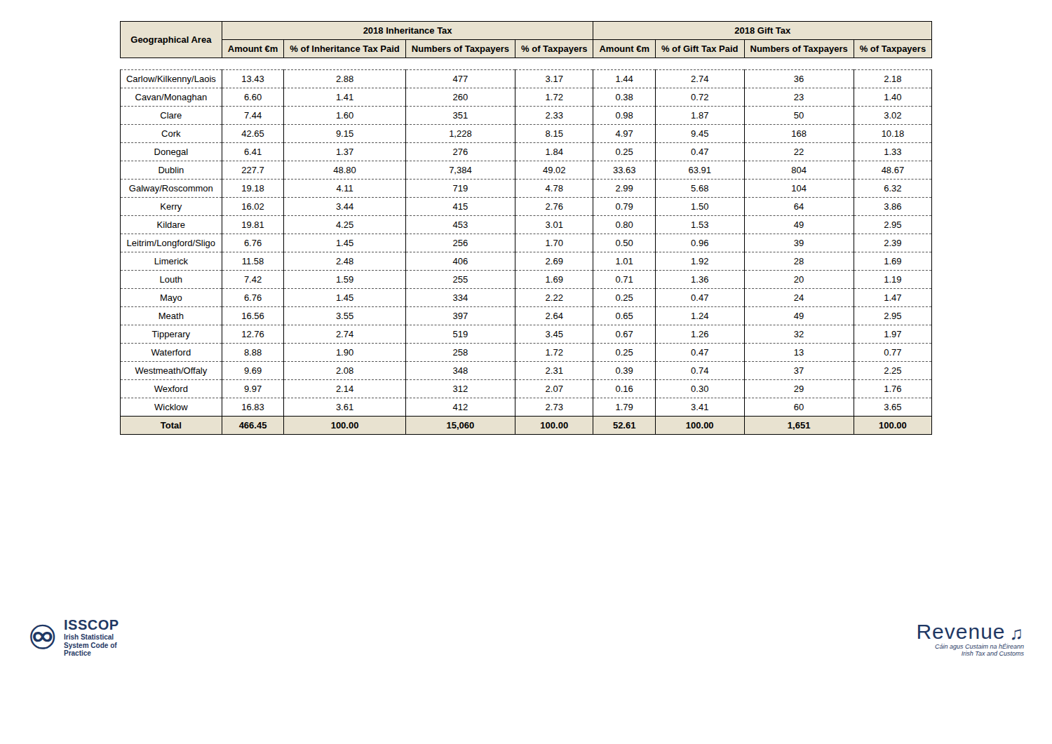| Geographical Area | 2018 Inheritance Tax | 2018 Gift Tax |
| --- | --- | --- |
| Amount €m | % of Inheritance Tax Paid | Numbers of Taxpayers | % of Taxpayers | Amount €m | % of Gift Tax Paid | Numbers of Taxpayers | % of Taxpayers |
| Carlow/Kilkenny/Laois | 13.43 | 2.88 | 477 | 3.17 | 1.44 | 2.74 | 36 | 2.18 |
| Cavan/Monaghan | 6.60 | 1.41 | 260 | 1.72 | 0.38 | 0.72 | 23 | 1.40 |
| Clare | 7.44 | 1.60 | 351 | 2.33 | 0.98 | 1.87 | 50 | 3.02 |
| Cork | 42.65 | 9.15 | 1,228 | 8.15 | 4.97 | 9.45 | 168 | 10.18 |
| Donegal | 6.41 | 1.37 | 276 | 1.84 | 0.25 | 0.47 | 22 | 1.33 |
| Dublin | 227.7 | 48.80 | 7,384 | 49.02 | 33.63 | 63.91 | 804 | 48.67 |
| Galway/Roscommon | 19.18 | 4.11 | 719 | 4.78 | 2.99 | 5.68 | 104 | 6.32 |
| Kerry | 16.02 | 3.44 | 415 | 2.76 | 0.79 | 1.50 | 64 | 3.86 |
| Kildare | 19.81 | 4.25 | 453 | 3.01 | 0.80 | 1.53 | 49 | 2.95 |
| Leitrim/Longford/Sligo | 6.76 | 1.45 | 256 | 1.70 | 0.50 | 0.96 | 39 | 2.39 |
| Limerick | 11.58 | 2.48 | 406 | 2.69 | 1.01 | 1.92 | 28 | 1.69 |
| Louth | 7.42 | 1.59 | 255 | 1.69 | 0.71 | 1.36 | 20 | 1.19 |
| Mayo | 6.76 | 1.45 | 334 | 2.22 | 0.25 | 0.47 | 24 | 1.47 |
| Meath | 16.56 | 3.55 | 397 | 2.64 | 0.65 | 1.24 | 49 | 2.95 |
| Tipperary | 12.76 | 2.74 | 519 | 3.45 | 0.67 | 1.26 | 32 | 1.97 |
| Waterford | 8.88 | 1.90 | 258 | 1.72 | 0.25 | 0.47 | 13 | 0.77 |
| Westmeath/Offaly | 9.69 | 2.08 | 348 | 2.31 | 0.39 | 0.74 | 37 | 2.25 |
| Wexford | 9.97 | 2.14 | 312 | 2.07 | 0.16 | 0.30 | 29 | 1.76 |
| Wicklow | 16.83 | 3.61 | 412 | 2.73 | 1.79 | 3.41 | 60 | 3.65 |
| Total | 466.45 | 100.00 | 15,060 | 100.00 | 52.61 | 100.00 | 1,651 | 100.00 |
♾
ISSCOP
Irish Statistical
System Code of
Practice
Revenue♫
Cáin agus Custaim na hÉireann
Irish Tax and Customs